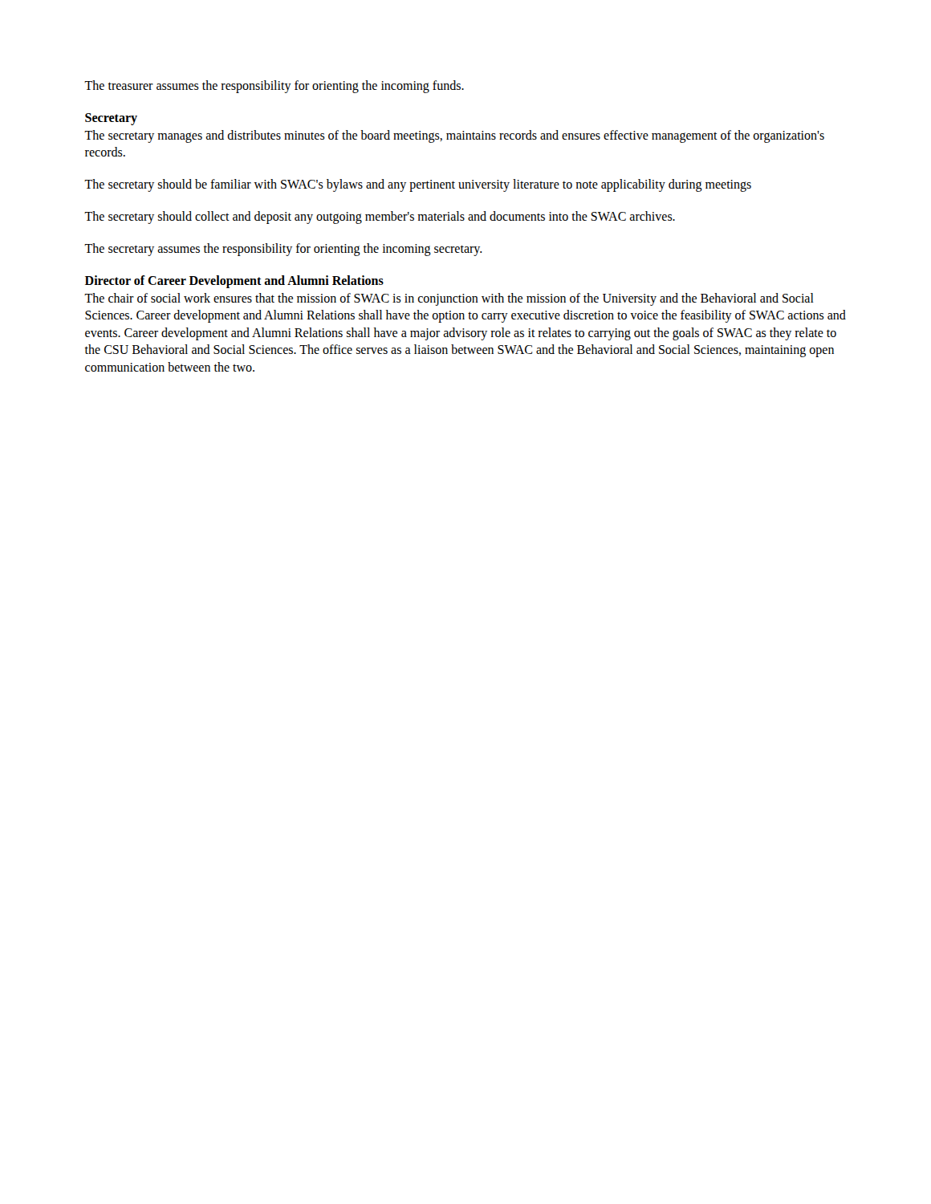The treasurer assumes the responsibility for orienting the incoming funds.
Secretary
The secretary manages and distributes minutes of the board meetings, maintains records and ensures effective management of the organization's records.
The secretary should be familiar with SWAC's bylaws and any pertinent university literature to note applicability during meetings
The secretary should collect and deposit any outgoing member's materials and documents into the SWAC archives.
The secretary assumes the responsibility for orienting the incoming secretary.
Director of Career Development and Alumni Relations
The chair of social work ensures that the mission of SWAC is in conjunction with the mission of the University and the Behavioral and Social Sciences. Career development and Alumni Relations shall have the option to carry executive discretion to voice the feasibility of SWAC actions and events. Career development and Alumni Relations shall have a major advisory role as it relates to carrying out the goals of SWAC as they relate to the CSU Behavioral and Social Sciences. The office serves as a liaison between SWAC and the Behavioral and Social Sciences, maintaining open communication between the two.